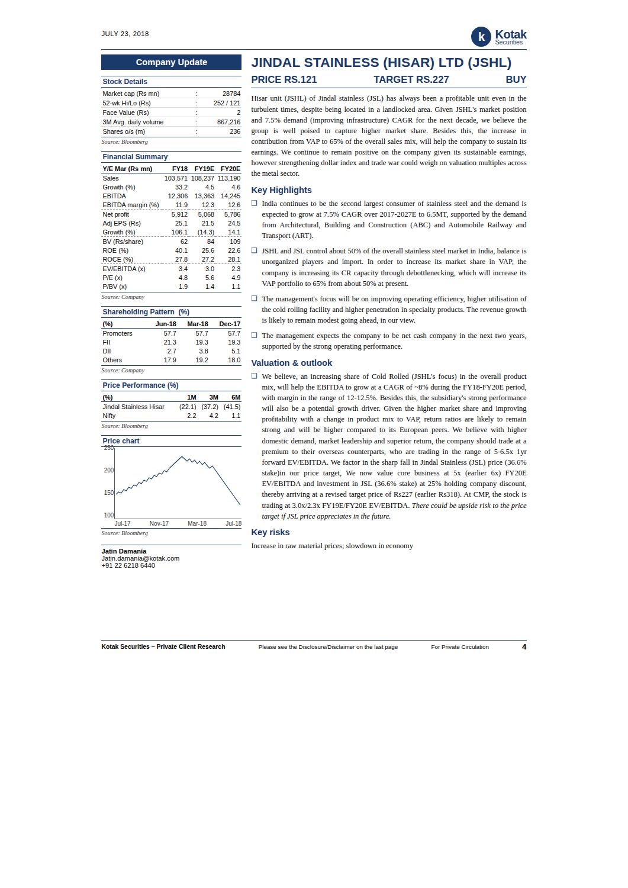JULY 23, 2018
kKotak Securities
Company Update
Stock Details
| Market cap (Rs mn) | : | 28784 |
| 52-wk Hi/Lo (Rs) | : | 252 / 121 |
| Face Value (Rs) | : | 2 |
| 3M Avg. daily volume | : | 867,216 |
| Shares o/s (m) | : | 236 |
Source: Bloomberg
Financial Summary
| Y/E Mar (Rs mn) | FY18 | FY19E | FY20E |
| --- | --- | --- | --- |
| Sales | 103,571 | 108,237 | 113,190 |
| Growth (%) | 33.2 | 4.5 | 4.6 |
| EBITDA | 12,306 | 13,363 | 14,245 |
| EBITDA margin (%) | 11.9 | 12.3 | 12.6 |
| Net profit | 5,912 | 5,068 | 5,786 |
| Adj EPS (Rs) | 25.1 | 21.5 | 24.5 |
| Growth (%) | 106.1 | (14.3) | 14.1 |
| BV (Rs/share) | 62 | 84 | 109 |
| ROE (%) | 40.1 | 25.6 | 22.6 |
| ROCE (%) | 27.8 | 27.2 | 28.1 |
| EV/EBITDA (x) | 3.4 | 3.0 | 2.3 |
| P/E (x) | 4.8 | 5.6 | 4.9 |
| P/BV (x) | 1.9 | 1.4 | 1.1 |
Source: Company
Shareholding Pattern (%)
| (%) | Jun-18 | Mar-18 | Dec-17 |
| --- | --- | --- | --- |
| Promoters | 57.7 | 57.7 | 57.7 |
| FII | 21.3 | 19.3 | 19.3 |
| DII | 2.7 | 3.8 | 5.1 |
| Others | 17.9 | 19.2 | 18.0 |
Source: Company
Price Performance (%)
| (%) | 1M | 3M | 6M |
| --- | --- | --- | --- |
| Jindal Stainless Hisar | (22.1) | (37.2) | (41.5) |
| Nifty | 2.2 | 4.2 | 1.1 |
Source: Bloomberg
Price chart
250 200 150 100
Jul-17 Nov-17 Mar-18 Jul-18
Source: Bloomberg
Jatin Damania
Jatin.damania@kotak.com
+91 22 6218 6440
JINDAL STAINLESS (HISAR) LTD (JSHL)
PRICE RS.121 TARGET RS.227 BUY
Hisar unit (JSHL) of Jindal stainless (JSL) has always been a profitable unit even in the turbulent times, despite being located in a landlocked area. Given JSHL's market position and 7.5% demand (improving infrastructure) CAGR for the next decade, we believe the group is well poised to capture higher market share. Besides this, the increase in contribution from VAP to 65% of the overall sales mix, will help the company to sustain its earnings. We continue to remain positive on the company given its sustainable earnings, however strengthening dollar index and trade war could weigh on valuation multiples across the metal sector.
Key Highlights
India continues to be the second largest consumer of stainless steel and the demand is expected to grow at 7.5% CAGR over 2017-2027E to 6.5MT, supported by the demand from Architectural, Building and Construction (ABC) and Automobile Railway and Transport (ART).
JSHL and JSL control about 50% of the overall stainless steel market in India, balance is unorganized players and import. In order to increase its market share in VAP, the company is increasing its CR capacity through debottlenecking, which will increase its VAP portfolio to 65% from about 50% at present.
The management's focus will be on improving operating efficiency, higher utilisation of the cold rolling facility and higher penetration in specialty products. The revenue growth is likely to remain modest going ahead, in our view.
The management expects the company to be net cash company in the next two years, supported by the strong operating performance.
Valuation & outlook
We believe, an increasing share of Cold Rolled (JSHL's focus) in the overall product mix, will help the EBITDA to grow at a CAGR of ~8% during the FY18-FY20E period, with margin in the range of 12-12.5%. Besides this, the subsidiary's strong performance will also be a potential growth driver. Given the higher market share and improving profitability with a change in product mix to VAP, return ratios are likely to remain strong and will be higher compared to its European peers. We believe with higher domestic demand, market leadership and superior return, the company should trade at a premium to their overseas counterparts, who are trading in the range of 5-6.5x 1yr forward EV/EBITDA. We factor in the sharp fall in Jindal Stainless (JSL) price (36.6% stake)in our price target, We now value core business at 5x (earlier 6x) FY20E EV/EBITDA and investment in JSL (36.6% stake) at 25% holding company discount, thereby arriving at a revised target price of Rs227 (earlier Rs318). At CMP, the stock is trading at 3.0x/2.3x FY19E/FY20E EV/EBITDA. There could be upside risk to the price target if JSL price appreciates in the future.
Key risks
Increase in raw material prices; slowdown in economy
Kotak Securities – Private Client Research
Please see the Disclosure/Disclaimer on the last page
For Private Circulation
4